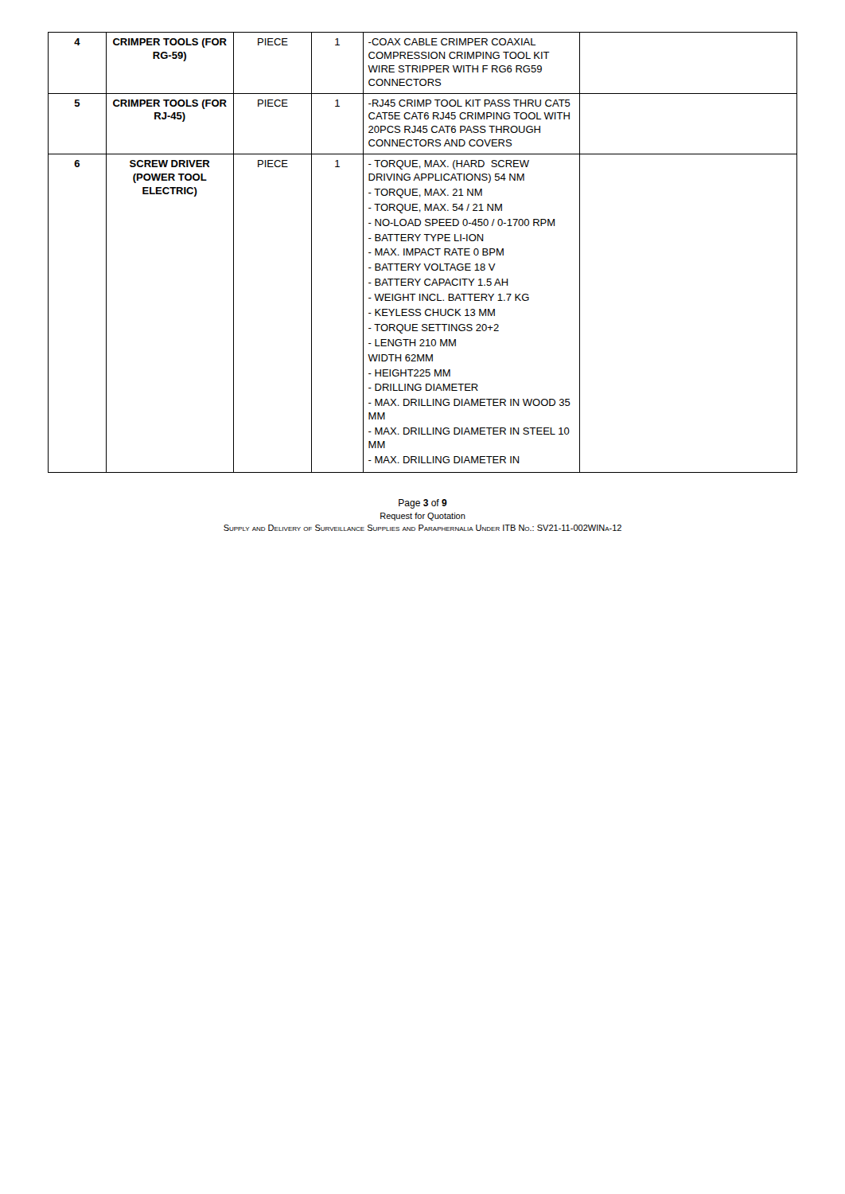| 4 | CRIMPER TOOLS (FOR RG-59) | PIECE | 1 | -COAX CABLE CRIMPER COAXIAL COMPRESSION CRIMPING TOOL KIT WIRE STRIPPER WITH F RG6 RG59 CONNECTORS | |
| 5 | CRIMPER TOOLS (FOR RJ-45) | PIECE | 1 | -RJ45 CRIMP TOOL KIT PASS THRU CAT5 CAT5E CAT6 RJ45 CRIMPING TOOL WITH 20PCS RJ45 CAT6 PASS THROUGH CONNECTORS AND COVERS | |
| 6 | SCREW DRIVER (POWER TOOL ELECTRIC) | PIECE | 1 | - TORQUE, MAX. (HARD SCREW DRIVING APPLICATIONS) 54 NM - TORQUE, MAX. 21 NM - TORQUE, MAX. 54 / 21 NM - NO-LOAD SPEED 0-450 / 0-1700 RPM - BATTERY TYPE LI-ION - MAX. IMPACT RATE 0 BPM - BATTERY VOLTAGE 18 V - BATTERY CAPACITY 1.5 AH - WEIGHT INCL. BATTERY 1.7 KG - KEYLESS CHUCK 13 MM - TORQUE SETTINGS 20+2 - LENGTH 210 MM WIDTH 62MM - HEIGHT225 MM - DRILLING DIAMETER - MAX. DRILLING DIAMETER IN WOOD 35 MM - MAX. DRILLING DIAMETER IN STEEL 10 MM - MAX. DRILLING DIAMETER IN | |
Page 3 of 9
Request for Quotation
Supply and Delivery of Surveillance Supplies and Paraphernalia Under ITB No.: SV21-11-002WINa-12